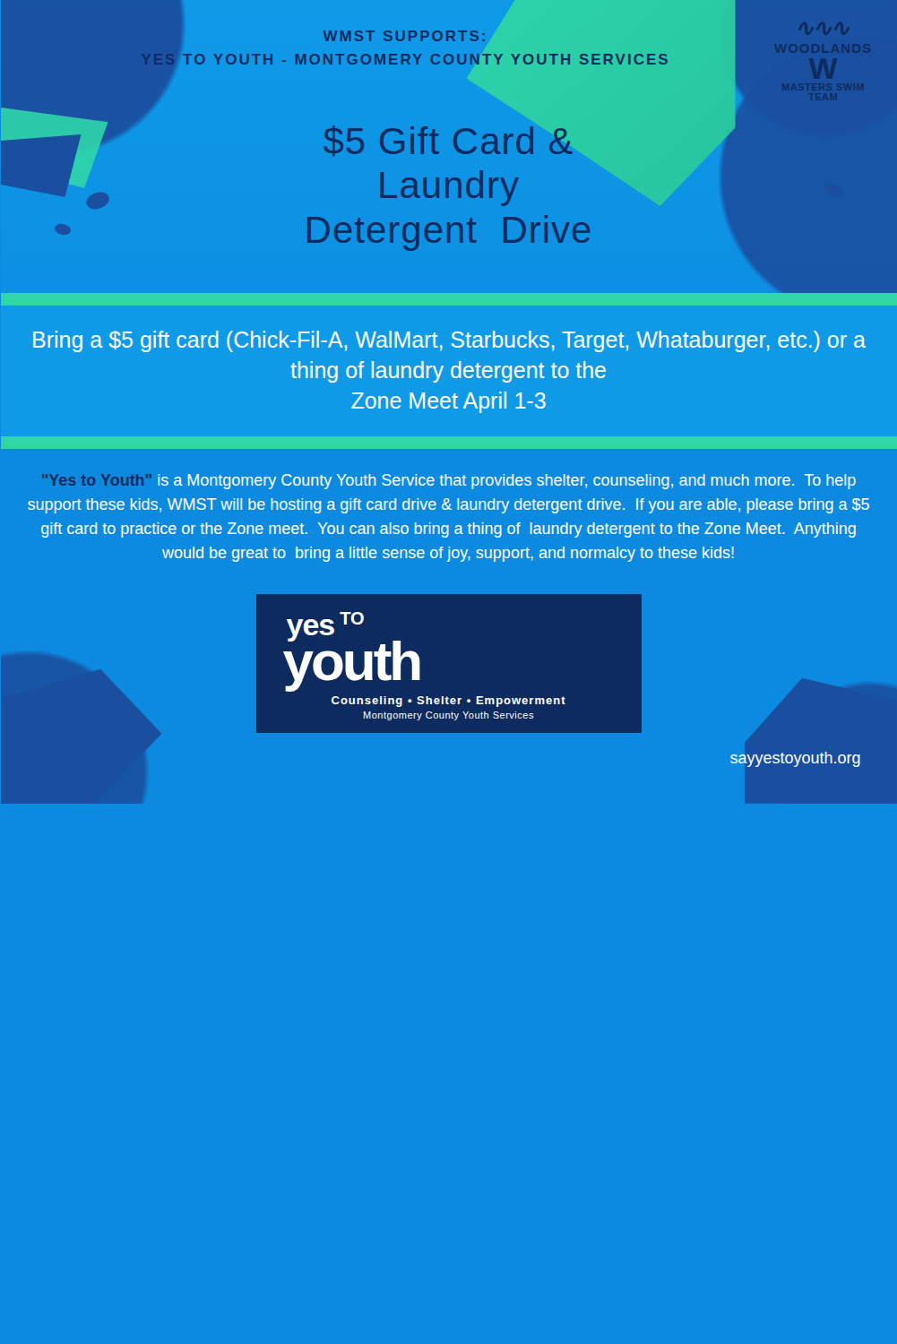∿∿∿ WOODLANDS W MASTERS SWIM TEAM
WMST Supports:
Yes to Youth - Montgomery County Youth Services
$5 Gift Card &
Laundry
Detergent Drive
Bring a $5 gift card (Chick-Fil-A, WalMart, Starbucks, Target, Whataburger, etc.) or a thing of laundry detergent to the
Zone Meet April 1-3
"Yes to Youth" is a Montgomery County Youth Service that provides shelter, counseling, and much more. To help support these kids, WMST will be hosting a gift card drive & laundry detergent drive. If you are able, please bring a $5 gift card to practice or the Zone meet. You can also bring a thing of laundry detergent to the Zone Meet. Anything would be great to bring a little sense of joy, support, and normalcy to these kids!
yesTO youth Counseling • Shelter • Empowerment Montgomery County Youth Services
sayyestoyouth.org